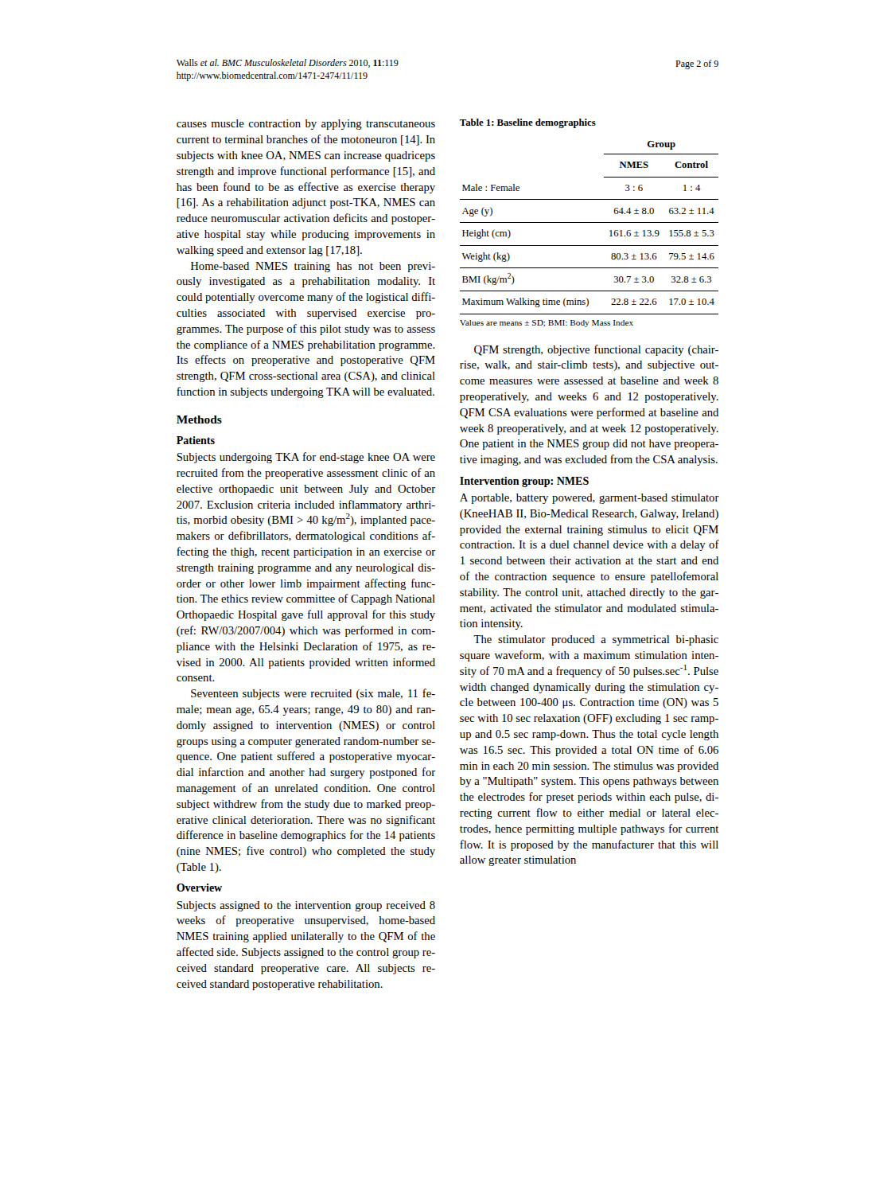Walls et al. BMC Musculoskeletal Disorders 2010, 11:119
http://www.biomedcentral.com/1471-2474/11/119
Page 2 of 9
causes muscle contraction by applying transcutaneous current to terminal branches of the motoneuron [14]. In subjects with knee OA, NMES can increase quadriceps strength and improve functional performance [15], and has been found to be as effective as exercise therapy [16]. As a rehabilitation adjunct post-TKA, NMES can reduce neuromuscular activation deficits and postoperative hospital stay while producing improvements in walking speed and extensor lag [17,18].
Home-based NMES training has not been previously investigated as a prehabilitation modality. It could potentially overcome many of the logistical difficulties associated with supervised exercise programmes. The purpose of this pilot study was to assess the compliance of a NMES prehabilitation programme. Its effects on preoperative and postoperative QFM strength, QFM cross-sectional area (CSA), and clinical function in subjects undergoing TKA will be evaluated.
Methods
Patients
Subjects undergoing TKA for end-stage knee OA were recruited from the preoperative assessment clinic of an elective orthopaedic unit between July and October 2007. Exclusion criteria included inflammatory arthritis, morbid obesity (BMI > 40 kg/m2), implanted pacemakers or defibrillators, dermatological conditions affecting the thigh, recent participation in an exercise or strength training programme and any neurological disorder or other lower limb impairment affecting function. The ethics review committee of Cappagh National Orthopaedic Hospital gave full approval for this study (ref: RW/03/2007/004) which was performed in compliance with the Helsinki Declaration of 1975, as revised in 2000. All patients provided written informed consent.
Seventeen subjects were recruited (six male, 11 female; mean age, 65.4 years; range, 49 to 80) and randomly assigned to intervention (NMES) or control groups using a computer generated random-number sequence. One patient suffered a postoperative myocardial infarction and another had surgery postponed for management of an unrelated condition. One control subject withdrew from the study due to marked preoperative clinical deterioration. There was no significant difference in baseline demographics for the 14 patients (nine NMES; five control) who completed the study (Table 1).
Overview
Subjects assigned to the intervention group received 8 weeks of preoperative unsupervised, home-based NMES training applied unilaterally to the QFM of the affected side. Subjects assigned to the control group received standard preoperative care. All subjects received standard postoperative rehabilitation.
Table 1: Baseline demographics
| | Group |
| --- | --- |
| | NMES | Control |
| Male : Female | 3 : 6 | 1 : 4 |
| Age (y) | 64.4 ± 8.0 | 63.2 ± 11.4 |
| Height (cm) | 161.6 ± 13.9 | 155.8 ± 5.3 |
| Weight (kg) | 80.3 ± 13.6 | 79.5 ± 14.6 |
| BMI (kg/m 2 ) | 30.7 ± 3.0 | 32.8 ± 6.3 |
| Maximum Walking time (mins) | 22.8 ± 22.6 | 17.0 ± 10.4 |
Values are means ± SD; BMI: Body Mass Index
QFM strength, objective functional capacity (chair-rise, walk, and stair-climb tests), and subjective outcome measures were assessed at baseline and week 8 preoperatively, and weeks 6 and 12 postoperatively. QFM CSA evaluations were performed at baseline and week 8 preoperatively, and at week 12 postoperatively. One patient in the NMES group did not have preoperative imaging, and was excluded from the CSA analysis.
Intervention group: NMES
A portable, battery powered, garment-based stimulator (KneeHAB II, Bio-Medical Research, Galway, Ireland) provided the external training stimulus to elicit QFM contraction. It is a duel channel device with a delay of 1 second between their activation at the start and end of the contraction sequence to ensure patellofemoral stability. The control unit, attached directly to the garment, activated the stimulator and modulated stimulation intensity.
The stimulator produced a symmetrical bi-phasic square waveform, with a maximum stimulation intensity of 70 mA and a frequency of 50 pulses.sec-1. Pulse width changed dynamically during the stimulation cycle between 100-400 μs. Contraction time (ON) was 5 sec with 10 sec relaxation (OFF) excluding 1 sec ramp-up and 0.5 sec ramp-down. Thus the total cycle length was 16.5 sec. This provided a total ON time of 6.06 min in each 20 min session. The stimulus was provided by a "Multipath" system. This opens pathways between the electrodes for preset periods within each pulse, directing current flow to either medial or lateral electrodes, hence permitting multiple pathways for current flow. It is proposed by the manufacturer that this will allow greater stimulation